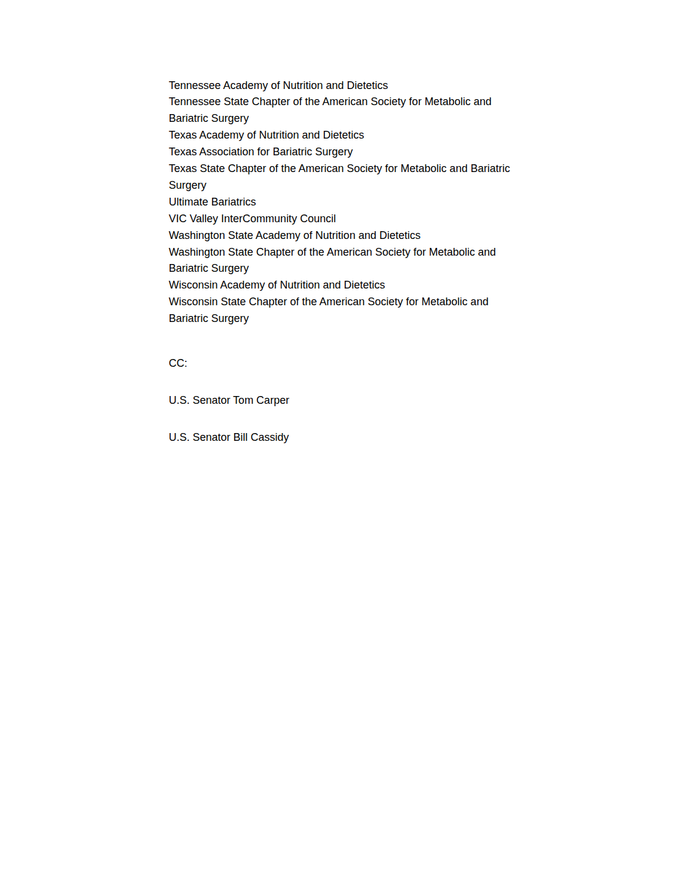Tennessee Academy of Nutrition and Dietetics
Tennessee State Chapter of the American Society for Metabolic and Bariatric Surgery
Texas Academy of Nutrition and Dietetics
Texas Association for Bariatric Surgery
Texas State Chapter of the American Society for Metabolic and Bariatric Surgery
Ultimate Bariatrics
VIC Valley InterCommunity Council
Washington State Academy of Nutrition and Dietetics
Washington State Chapter of the American Society for Metabolic and Bariatric Surgery
Wisconsin Academy of Nutrition and Dietetics
Wisconsin State Chapter of the American Society for Metabolic and Bariatric Surgery
CC:
U.S. Senator Tom Carper
U.S. Senator Bill Cassidy